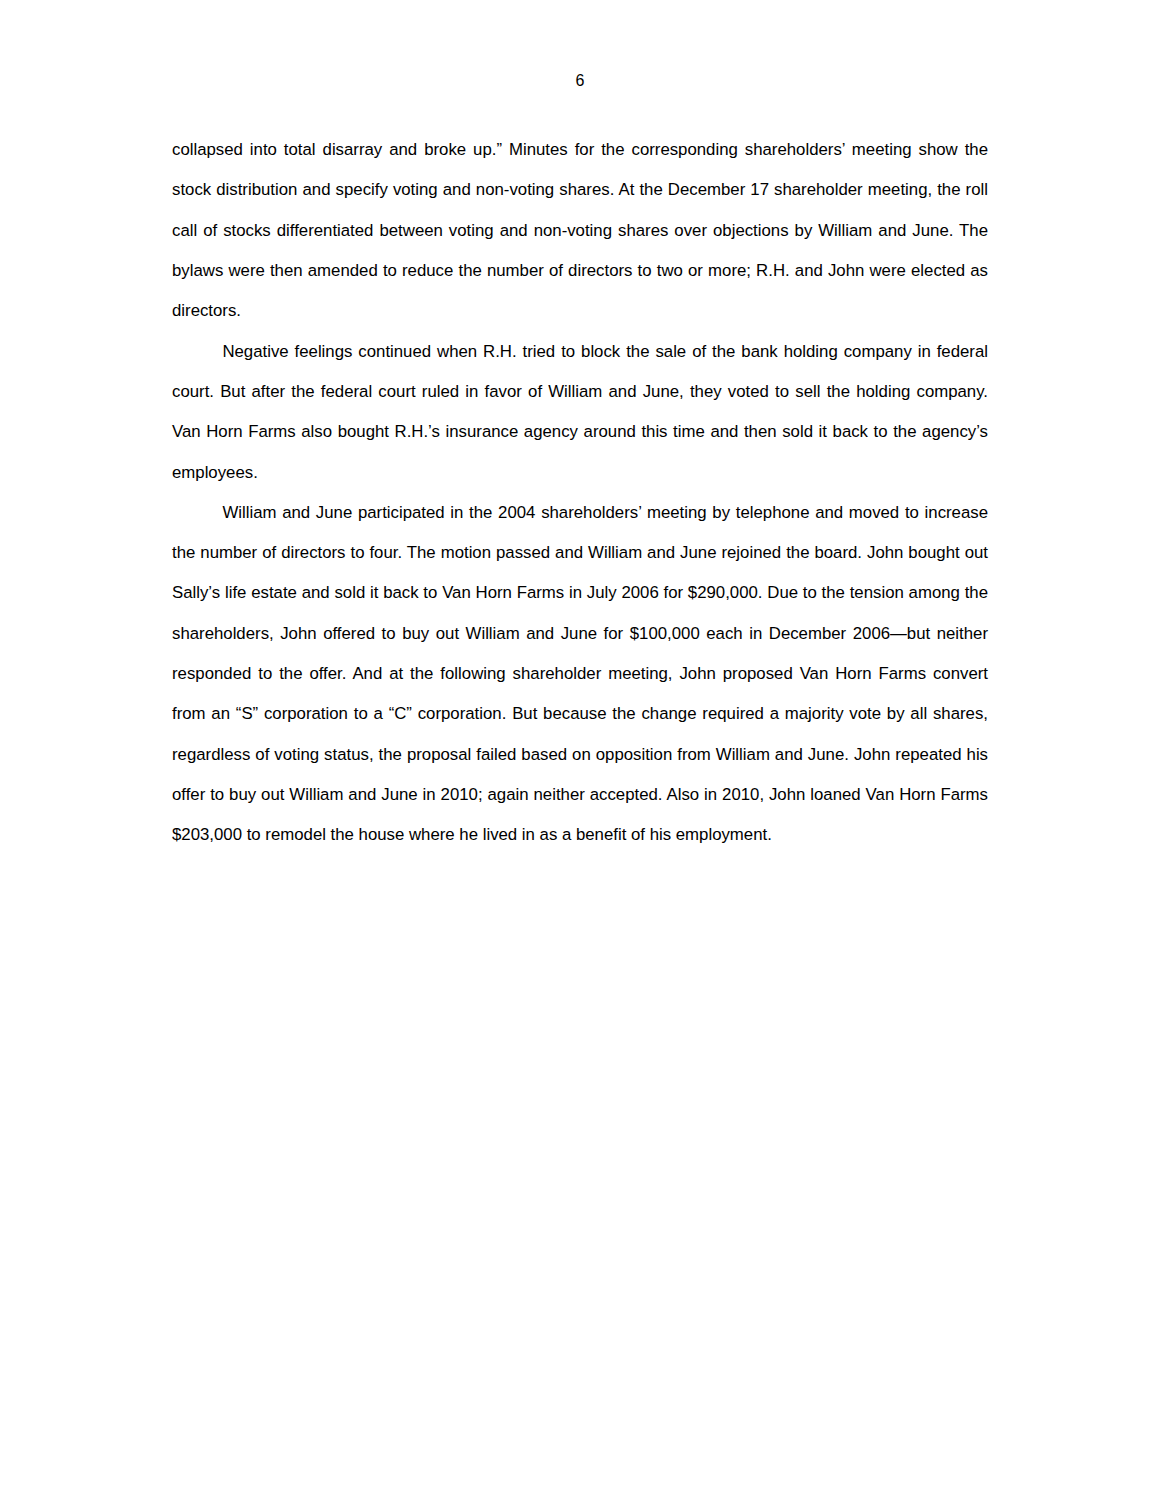6
collapsed into total disarray and broke up.” Minutes for the corresponding shareholders’ meeting show the stock distribution and specify voting and non-voting shares. At the December 17 shareholder meeting, the roll call of stocks differentiated between voting and non-voting shares over objections by William and June. The bylaws were then amended to reduce the number of directors to two or more; R.H. and John were elected as directors.
Negative feelings continued when R.H. tried to block the sale of the bank holding company in federal court. But after the federal court ruled in favor of William and June, they voted to sell the holding company. Van Horn Farms also bought R.H.’s insurance agency around this time and then sold it back to the agency’s employees.
William and June participated in the 2004 shareholders’ meeting by telephone and moved to increase the number of directors to four. The motion passed and William and June rejoined the board. John bought out Sally’s life estate and sold it back to Van Horn Farms in July 2006 for $290,000. Due to the tension among the shareholders, John offered to buy out William and June for $100,000 each in December 2006—but neither responded to the offer. And at the following shareholder meeting, John proposed Van Horn Farms convert from an “S” corporation to a “C” corporation. But because the change required a majority vote by all shares, regardless of voting status, the proposal failed based on opposition from William and June. John repeated his offer to buy out William and June in 2010; again neither accepted. Also in 2010, John loaned Van Horn Farms $203,000 to remodel the house where he lived in as a benefit of his employment.